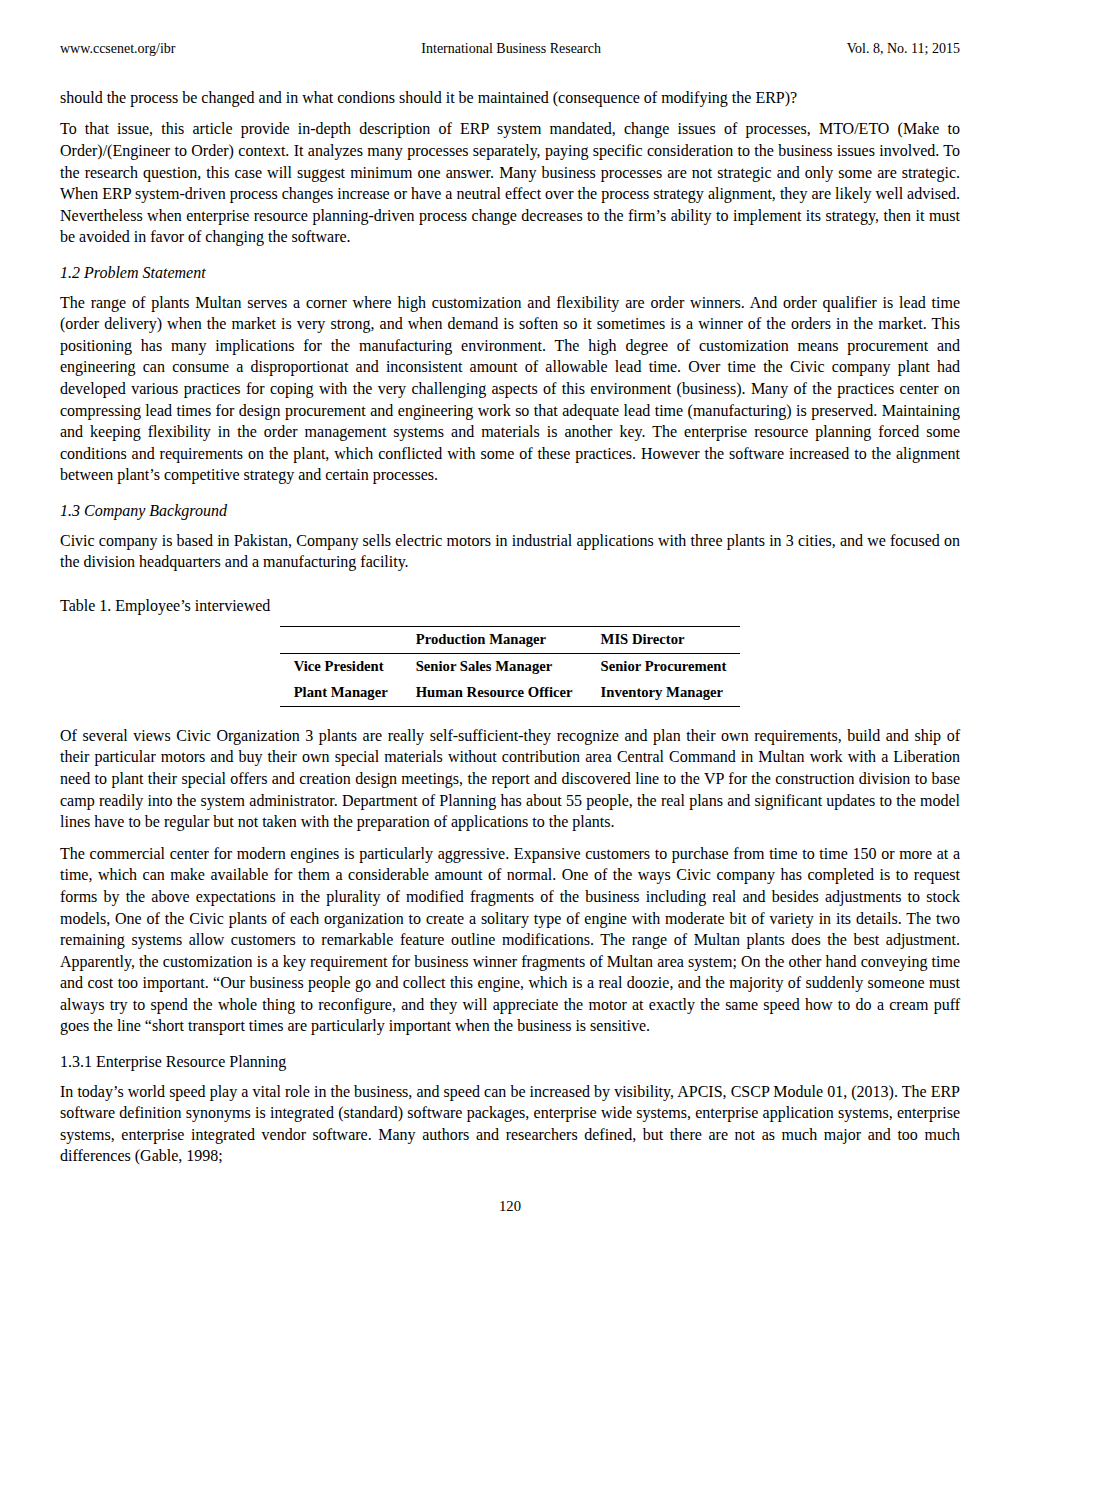www.ccsenet.org/ibr International Business Research Vol. 8, No. 11; 2015
should the process be changed and in what condions should it be maintained (consequence of modifying the ERP)?
To that issue, this article provide in-depth description of ERP system mandated, change issues of processes, MTO/ETO (Make to Order)/(Engineer to Order) context. It analyzes many processes separately, paying specific consideration to the business issues involved. To the research question, this case will suggest minimum one answer. Many business processes are not strategic and only some are strategic. When ERP system-driven process changes increase or have a neutral effect over the process strategy alignment, they are likely well advised. Nevertheless when enterprise resource planning-driven process change decreases to the firm’s ability to implement its strategy, then it must be avoided in favor of changing the software.
1.2 Problem Statement
The range of plants Multan serves a corner where high customization and flexibility are order winners. And order qualifier is lead time (order delivery) when the market is very strong, and when demand is soften so it sometimes is a winner of the orders in the market. This positioning has many implications for the manufacturing environment. The high degree of customization means procurement and engineering can consume a disproportionat and inconsistent amount of allowable lead time. Over time the Civic company plant had developed various practices for coping with the very challenging aspects of this environment (business). Many of the practices center on compressing lead times for design procurement and engineering work so that adequate lead time (manufacturing) is preserved. Maintaining and keeping flexibility in the order management systems and materials is another key. The enterprise resource planning forced some conditions and requirements on the plant, which conflicted with some of these practices. However the software increased to the alignment between plant’s competitive strategy and certain processes.
1.3 Company Background
Civic company is based in Pakistan, Company sells electric motors in industrial applications with three plants in 3 cities, and we focused on the division headquarters and a manufacturing facility.
Table 1. Employee’s interviewed
| | Production Manager | MIS Director |
| --- | --- | --- |
| Vice President | Senior Sales Manager | Senior Procurement |
| Plant Manager | Human Resource Officer | Inventory Manager |
Of several views Civic Organization 3 plants are really self-sufficient-they recognize and plan their own requirements, build and ship of their particular motors and buy their own special materials without contribution area Central Command in Multan work with a Liberation need to plant their special offers and creation design meetings, the report and discovered line to the VP for the construction division to base camp readily into the system administrator. Department of Planning has about 55 people, the real plans and significant updates to the model lines have to be regular but not taken with the preparation of applications to the plants.
The commercial center for modern engines is particularly aggressive. Expansive customers to purchase from time to time 150 or more at a time, which can make available for them a considerable amount of normal. One of the ways Civic company has completed is to request forms by the above expectations in the plurality of modified fragments of the business including real and besides adjustments to stock models, One of the Civic plants of each organization to create a solitary type of engine with moderate bit of variety in its details. The two remaining systems allow customers to remarkable feature outline modifications. The range of Multan plants does the best adjustment. Apparently, the customization is a key requirement for business winner fragments of Multan area system; On the other hand conveying time and cost too important. “Our business people go and collect this engine, which is a real doozie, and the majority of suddenly someone must always try to spend the whole thing to reconfigure, and they will appreciate the motor at exactly the same speed how to do a cream puff goes the line “short transport times are particularly important when the business is sensitive.
1.3.1 Enterprise Resource Planning
In today’s world speed play a vital role in the business, and speed can be increased by visibility, APCIS, CSCP Module 01, (2013). The ERP software definition synonyms is integrated (standard) software packages, enterprise wide systems, enterprise application systems, enterprise systems, enterprise integrated vendor software. Many authors and researchers defined, but there are not as much major and too much differences (Gable, 1998;
120